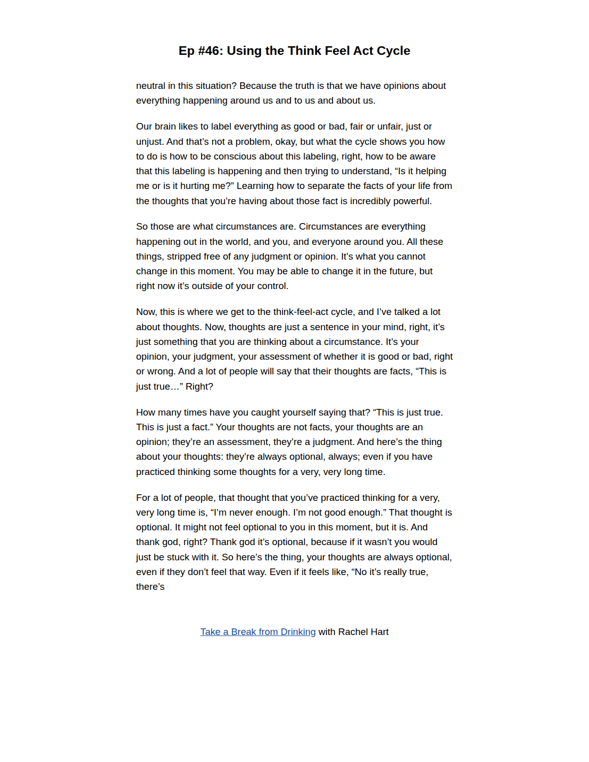Ep #46: Using the Think Feel Act Cycle
neutral in this situation? Because the truth is that we have opinions about everything happening around us and to us and about us.
Our brain likes to label everything as good or bad, fair or unfair, just or unjust. And that’s not a problem, okay, but what the cycle shows you how to do is how to be conscious about this labeling, right, how to be aware that this labeling is happening and then trying to understand, “Is it helping me or is it hurting me?” Learning how to separate the facts of your life from the thoughts that you’re having about those fact is incredibly powerful.
So those are what circumstances are. Circumstances are everything happening out in the world, and you, and everyone around you. All these things, stripped free of any judgment or opinion. It’s what you cannot change in this moment. You may be able to change it in the future, but right now it’s outside of your control.
Now, this is where we get to the think-feel-act cycle, and I’ve talked a lot about thoughts. Now, thoughts are just a sentence in your mind, right, it’s just something that you are thinking about a circumstance. It’s your opinion, your judgment, your assessment of whether it is good or bad, right or wrong. And a lot of people will say that their thoughts are facts, “This is just true…” Right?
How many times have you caught yourself saying that? “This is just true. This is just a fact.” Your thoughts are not facts, your thoughts are an opinion; they’re an assessment, they’re a judgment. And here’s the thing about your thoughts: they’re always optional, always; even if you have practiced thinking some thoughts for a very, very long time.
For a lot of people, that thought that you’ve practiced thinking for a very, very long time is, “I’m never enough. I’m not good enough.” That thought is optional. It might not feel optional to you in this moment, but it is. And thank god, right? Thank god it’s optional, because if it wasn’t you would just be stuck with it. So here’s the thing, your thoughts are always optional, even if they don’t feel that way. Even if it feels like, “No it’s really true, there’s
Take a Break from Drinking with Rachel Hart